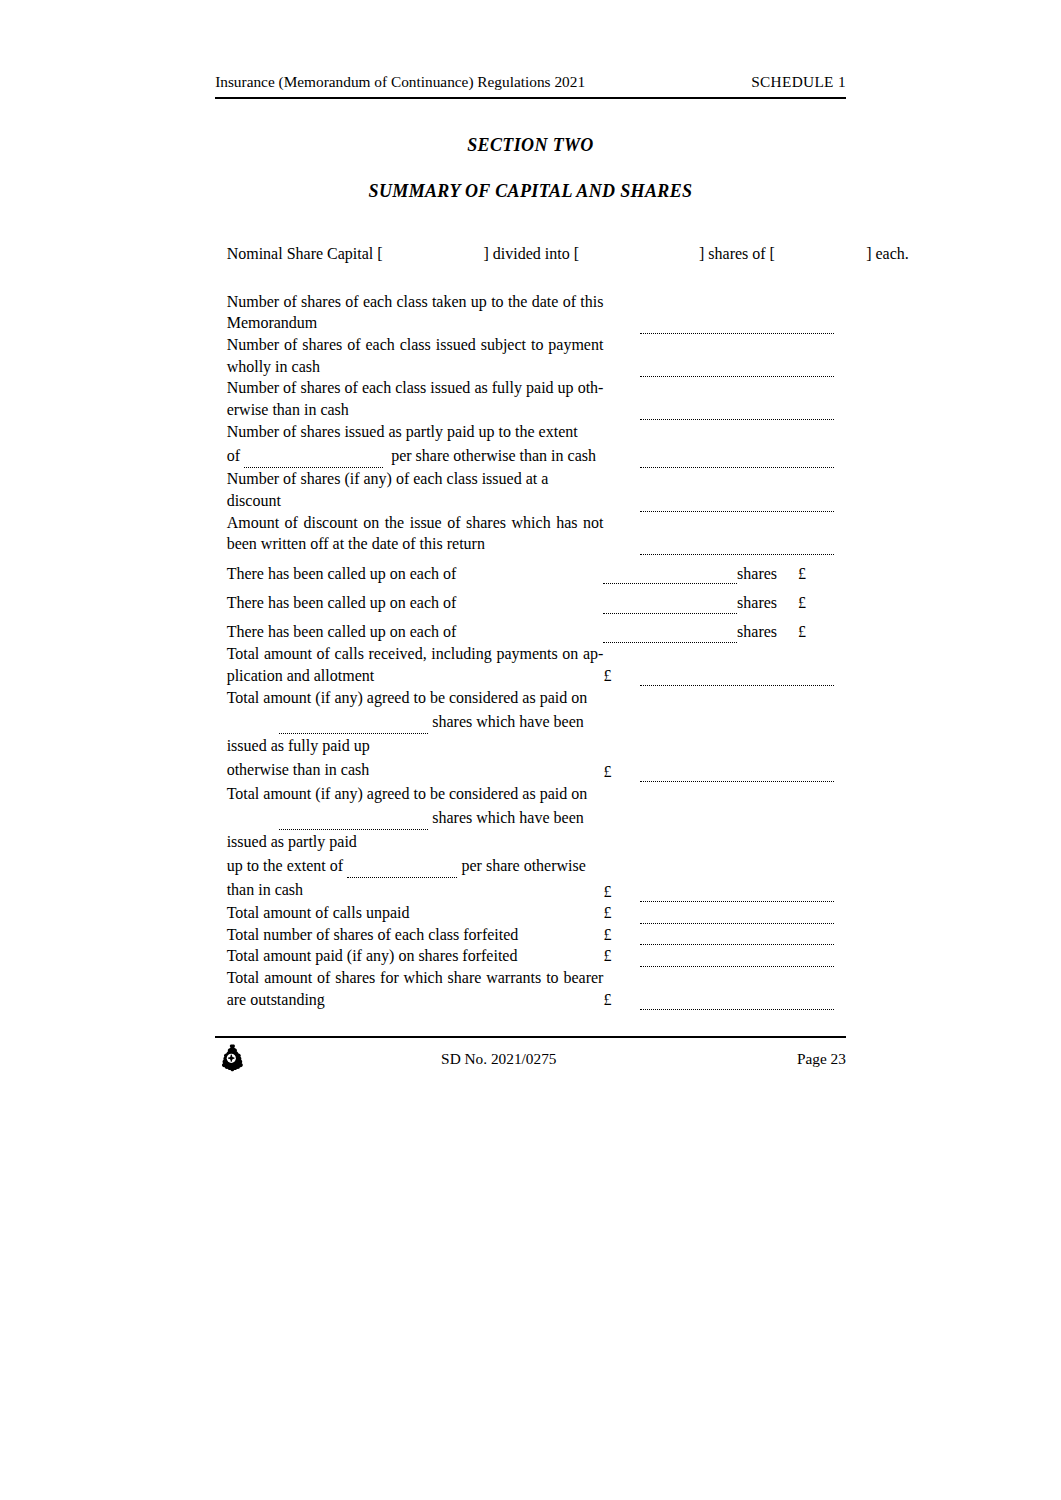Insurance (Memorandum of Continuance) Regulations 2021
SCHEDULE 1
SECTION TWO
SUMMARY OF CAPITAL AND SHARES
Nominal Share Capital [ ] divided into [ ] shares of [ ] each.
| Number of shares of each class taken up to the date of this Memorandum | | |
| Number of shares of each class issued subject to payment wholly in cash | | |
| Number of shares of each class issued as fully paid up otherwise than in cash | | |
| Number of shares issued as partly paid up to the extent of per share otherwise than in cash | | |
| Number of shares (if any) of each class issued at a discount | | |
| Amount of discount on the issue of shares which has not been written off at the date of this return | | |
| There has been called up on each of | | shares | £ | |
| There has been called up on each of | | shares | £ | |
| There has been called up on each of | | shares | £ | |
| Total amount of calls received, including payments on application and allotment | £ | |
| Total amount (if any) agreed to be considered as paid on shares which have been issued as fully paid up otherwise than in cash | £ | |
| Total amount (if any) agreed to be considered as paid on shares which have been issued as partly paid up to the extent of per share otherwise than in cash | £ | |
| Total amount of calls unpaid | £ | |
| Total number of shares of each class forfeited | £ | |
| Total amount paid (if any) on shares forfeited | £ | |
| Total amount of shares for which share warrants to bearer are outstanding | £ | |
SD No. 2021/0275
Page 23